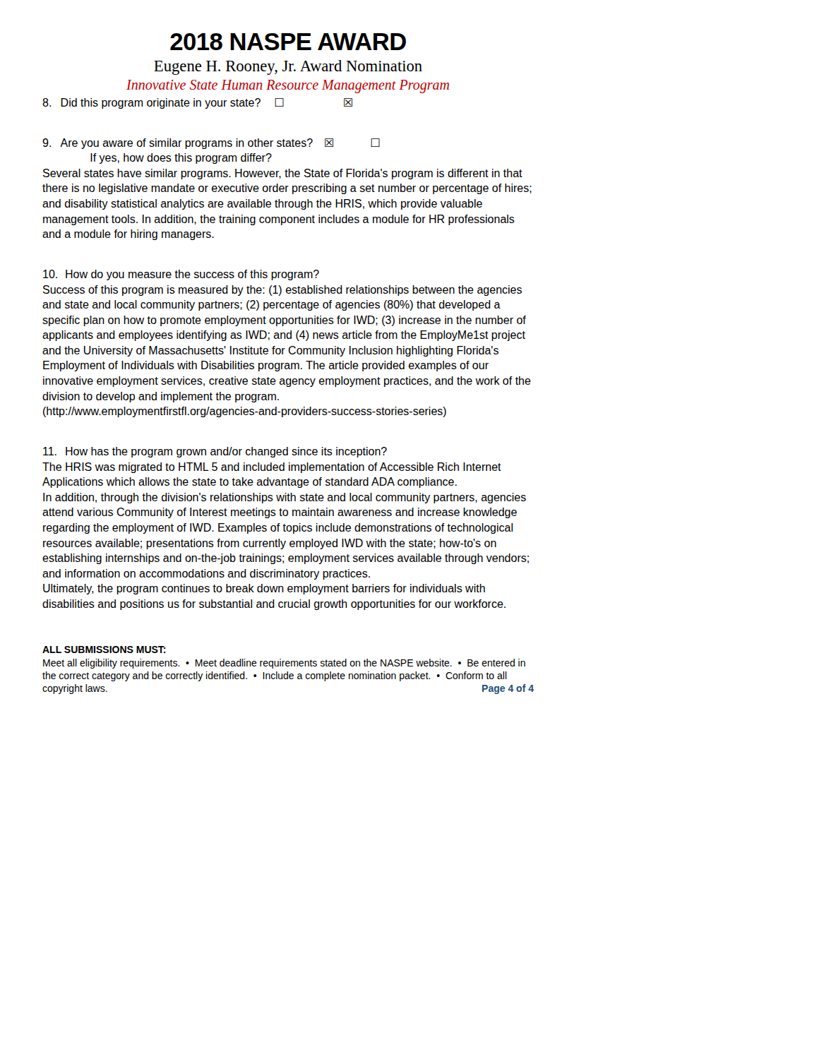2018 NASPE AWARD
Eugene H. Rooney, Jr. Award Nomination
Innovative State Human Resource Management Program
8. Did this program originate in your state?
9. Are you aware of similar programs in other states?
If yes, how does this program differ?
Several states have similar programs. However, the State of Florida's program is different in that there is no legislative mandate or executive order prescribing a set number or percentage of hires; and disability statistical analytics are available through the HRIS, which provide valuable management tools. In addition, the training component includes a module for HR professionals and a module for hiring managers.
10. How do you measure the success of this program?
Success of this program is measured by the: (1) established relationships between the agencies and state and local community partners; (2) percentage of agencies (80%) that developed a specific plan on how to promote employment opportunities for IWD; (3) increase in the number of applicants and employees identifying as IWD; and (4) news article from the EmployMe1st project and the University of Massachusetts' Institute for Community Inclusion highlighting Florida's Employment of Individuals with Disabilities program. The article provided examples of our innovative employment services, creative state agency employment practices, and the work of the division to develop and implement the program.
(http://www.employmentfirstfl.org/agencies-and-providers-success-stories-series)
11. How has the program grown and/or changed since its inception?
The HRIS was migrated to HTML 5 and included implementation of Accessible Rich Internet Applications which allows the state to take advantage of standard ADA compliance.
In addition, through the division's relationships with state and local community partners, agencies attend various Community of Interest meetings to maintain awareness and increase knowledge regarding the employment of IWD. Examples of topics include demonstrations of technological resources available; presentations from currently employed IWD with the state; how-to's on establishing internships and on-the-job trainings; employment services available through vendors; and information on accommodations and discriminatory practices.
Ultimately, the program continues to break down employment barriers for individuals with disabilities and positions us for substantial and crucial growth opportunities for our workforce.
ALL SUBMISSIONS MUST:
Meet all eligibility requirements. • Meet deadline requirements stated on the NASPE website. • Be entered in the correct category and be correctly identified. • Include a complete nomination packet. • Conform to all copyright laws. Page 4 of 4